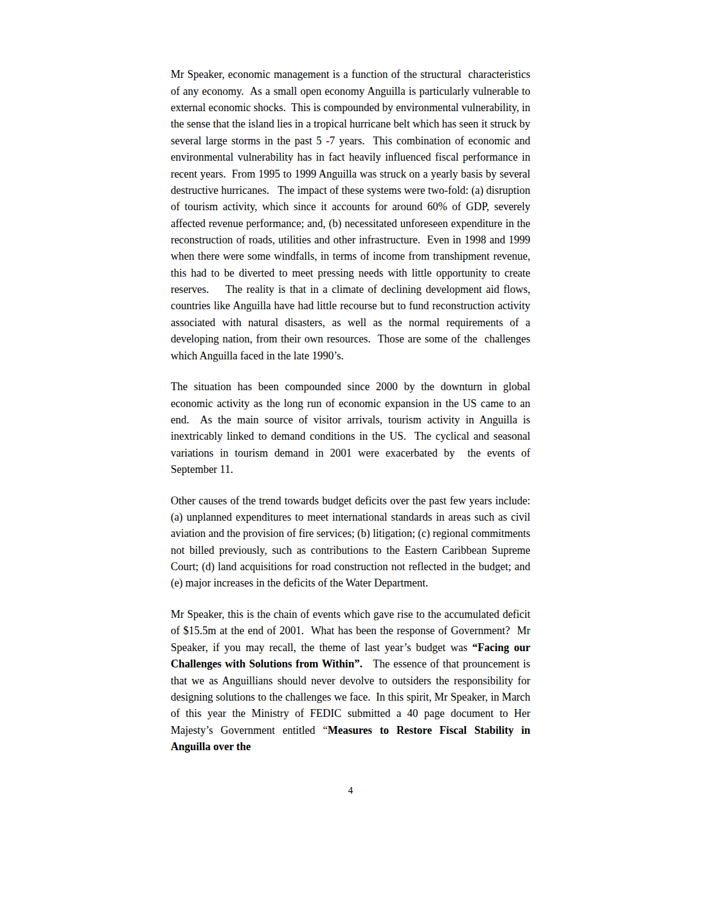Mr Speaker, economic management is a function of the structural characteristics of any economy. As a small open economy Anguilla is particularly vulnerable to external economic shocks. This is compounded by environmental vulnerability, in the sense that the island lies in a tropical hurricane belt which has seen it struck by several large storms in the past 5 -7 years. This combination of economic and environmental vulnerability has in fact heavily influenced fiscal performance in recent years. From 1995 to 1999 Anguilla was struck on a yearly basis by several destructive hurricanes. The impact of these systems were two-fold: (a) disruption of tourism activity, which since it accounts for around 60% of GDP, severely affected revenue performance; and, (b) necessitated unforeseen expenditure in the reconstruction of roads, utilities and other infrastructure. Even in 1998 and 1999 when there were some windfalls, in terms of income from transhipment revenue, this had to be diverted to meet pressing needs with little opportunity to create reserves. The reality is that in a climate of declining development aid flows, countries like Anguilla have had little recourse but to fund reconstruction activity associated with natural disasters, as well as the normal requirements of a developing nation, from their own resources. Those are some of the challenges which Anguilla faced in the late 1990’s.
The situation has been compounded since 2000 by the downturn in global economic activity as the long run of economic expansion in the US came to an end. As the main source of visitor arrivals, tourism activity in Anguilla is inextricably linked to demand conditions in the US. The cyclical and seasonal variations in tourism demand in 2001 were exacerbated by the events of September 11.
Other causes of the trend towards budget deficits over the past few years include: (a) unplanned expenditures to meet international standards in areas such as civil aviation and the provision of fire services; (b) litigation; (c) regional commitments not billed previously, such as contributions to the Eastern Caribbean Supreme Court; (d) land acquisitions for road construction not reflected in the budget; and (e) major increases in the deficits of the Water Department.
Mr Speaker, this is the chain of events which gave rise to the accumulated deficit of $15.5m at the end of 2001. What has been the response of Government? Mr Speaker, if you may recall, the theme of last year’s budget was “Facing our Challenges with Solutions from Within”. The essence of that prouncement is that we as Anguillians should never devolve to outsiders the responsibility for designing solutions to the challenges we face. In this spirit, Mr Speaker, in March of this year the Ministry of FEDIC submitted a 40 page document to Her Majesty’s Government entitled “Measures to Restore Fiscal Stability in Anguilla over the
4